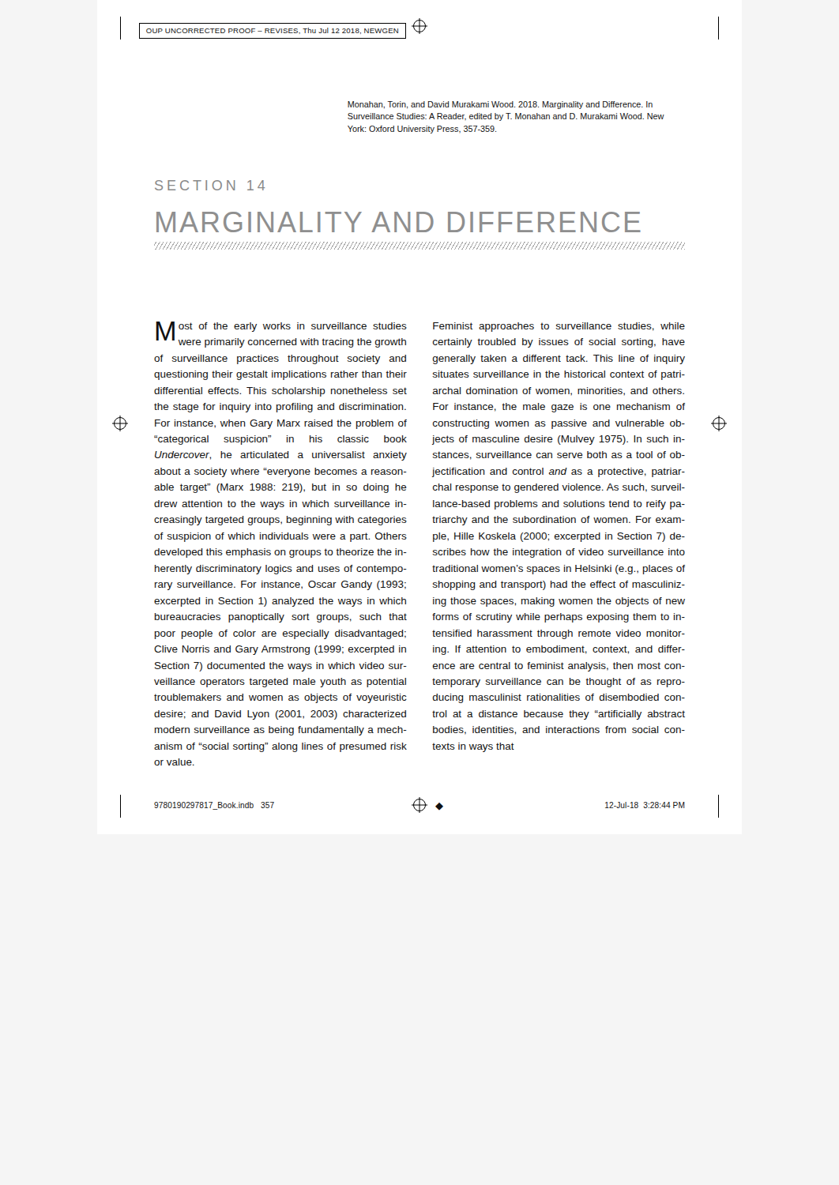OUP UNCORRECTED PROOF – REVISES, Thu Jul 12 2018, NEWGEN
Monahan, Torin, and David Murakami Wood. 2018. Marginality and Difference. In Surveillance Studies: A Reader, edited by T. Monahan and D. Murakami Wood. New York: Oxford University Press, 357-359.
Section 14
Marginality and Difference
Most of the early works in surveillance studies were primarily concerned with tracing the growth of surveillance practices throughout society and questioning their gestalt implications rather than their differential effects. This scholarship nonetheless set the stage for inquiry into profiling and discrimination. For instance, when Gary Marx raised the problem of “categorical suspicion” in his classic book Undercover, he articulated a universalist anxiety about a society where “everyone becomes a reasonable target” (Marx 1988: 219), but in so doing he drew attention to the ways in which surveillance increasingly targeted groups, beginning with categories of suspicion of which individuals were a part. Others developed this emphasis on groups to theorize the inherently discriminatory logics and uses of contemporary surveillance. For instance, Oscar Gandy (1993; excerpted in Section 1) analyzed the ways in which bureaucracies panoptically sort groups, such that poor people of color are especially disadvantaged; Clive Norris and Gary Armstrong (1999; excerpted in Section 7) documented the ways in which video surveillance operators targeted male youth as potential troublemakers and women as objects of voyeuristic desire; and David Lyon (2001, 2003) characterized modern surveillance as being fundamentally a mechanism of “social sorting” along lines of presumed risk or value.
Feminist approaches to surveillance studies, while certainly troubled by issues of social sorting, have generally taken a different tack. This line of inquiry situates surveillance in the historical context of patriarchal domination of women, minorities, and others. For instance, the male gaze is one mechanism of constructing women as passive and vulnerable objects of masculine desire (Mulvey 1975). In such instances, surveillance can serve both as a tool of objectification and control and as a protective, patriarchal response to gendered violence. As such, surveillance-based problems and solutions tend to reify patriarchy and the subordination of women. For example, Hille Koskela (2000; excerpted in Section 7) describes how the integration of video surveillance into traditional women’s spaces in Helsinki (e.g., places of shopping and transport) had the effect of masculinizing those spaces, making women the objects of new forms of scrutiny while perhaps exposing them to intensified harassment through remote video monitoring. If attention to embodiment, context, and difference are central to feminist analysis, then most contemporary surveillance can be thought of as reproducing masculinist rationalities of disembodied control at a distance because they “artificially abstract bodies, identities, and interactions from social contexts in ways that
9780190297817_Book.indb 357
◆
12-Jul-18 3:28:44 PM